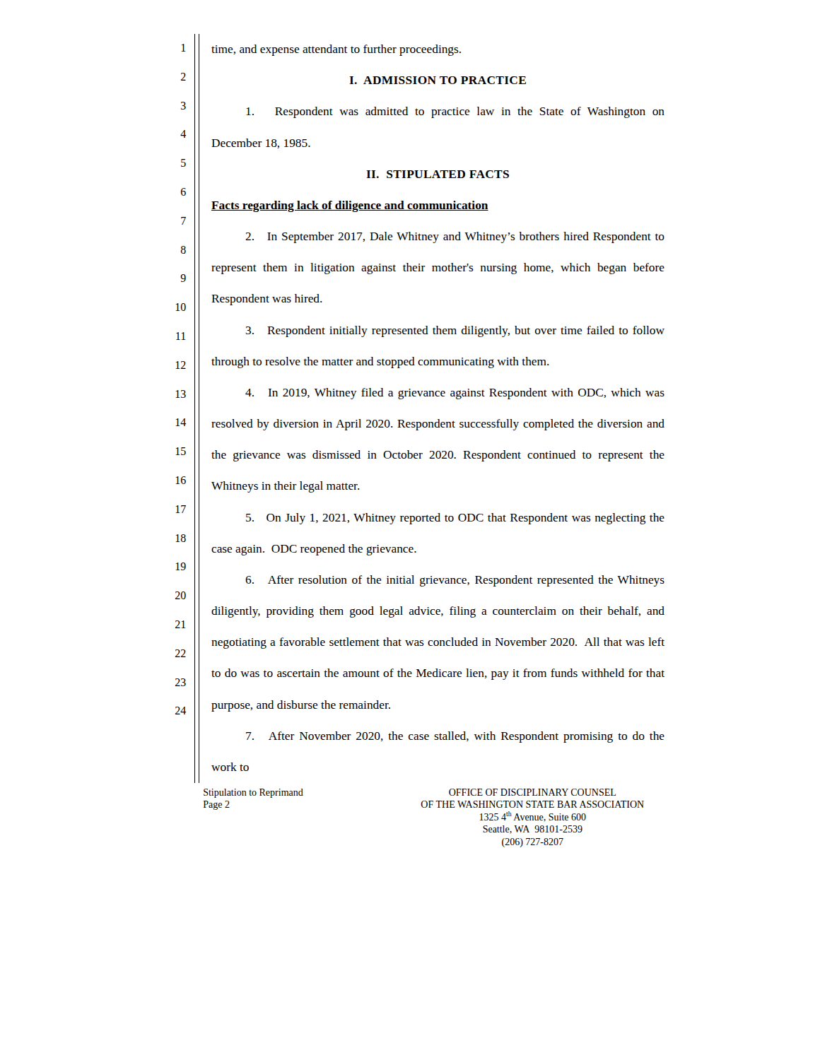1
2
3
4
5
6
7
8
9
10
11
12
13
14
15
16
17
18
19
20
21
22
23
24
time, and expense attendant to further proceedings.
I. ADMISSION TO PRACTICE
1. Respondent was admitted to practice law in the State of Washington on December 18, 1985.
II. STIPULATED FACTS
Facts regarding lack of diligence and communication
2. In September 2017, Dale Whitney and Whitney’s brothers hired Respondent to represent them in litigation against their mother's nursing home, which began before Respondent was hired.
3. Respondent initially represented them diligently, but over time failed to follow through to resolve the matter and stopped communicating with them.
4. In 2019, Whitney filed a grievance against Respondent with ODC, which was resolved by diversion in April 2020. Respondent successfully completed the diversion and the grievance was dismissed in October 2020. Respondent continued to represent the Whitneys in their legal matter.
5. On July 1, 2021, Whitney reported to ODC that Respondent was neglecting the case again. ODC reopened the grievance.
6. After resolution of the initial grievance, Respondent represented the Whitneys diligently, providing them good legal advice, filing a counterclaim on their behalf, and negotiating a favorable settlement that was concluded in November 2020. All that was left to do was to ascertain the amount of the Medicare lien, pay it from funds withheld for that purpose, and disburse the remainder.
7. After November 2020, the case stalled, with Respondent promising to do the work to
Stipulation to Reprimand
Page 2
OFFICE OF DISCIPLINARY COUNSEL
OF THE WASHINGTON STATE BAR ASSOCIATION
1325 4th Avenue, Suite 600
Seattle, WA 98101-2539
(206) 727-8207